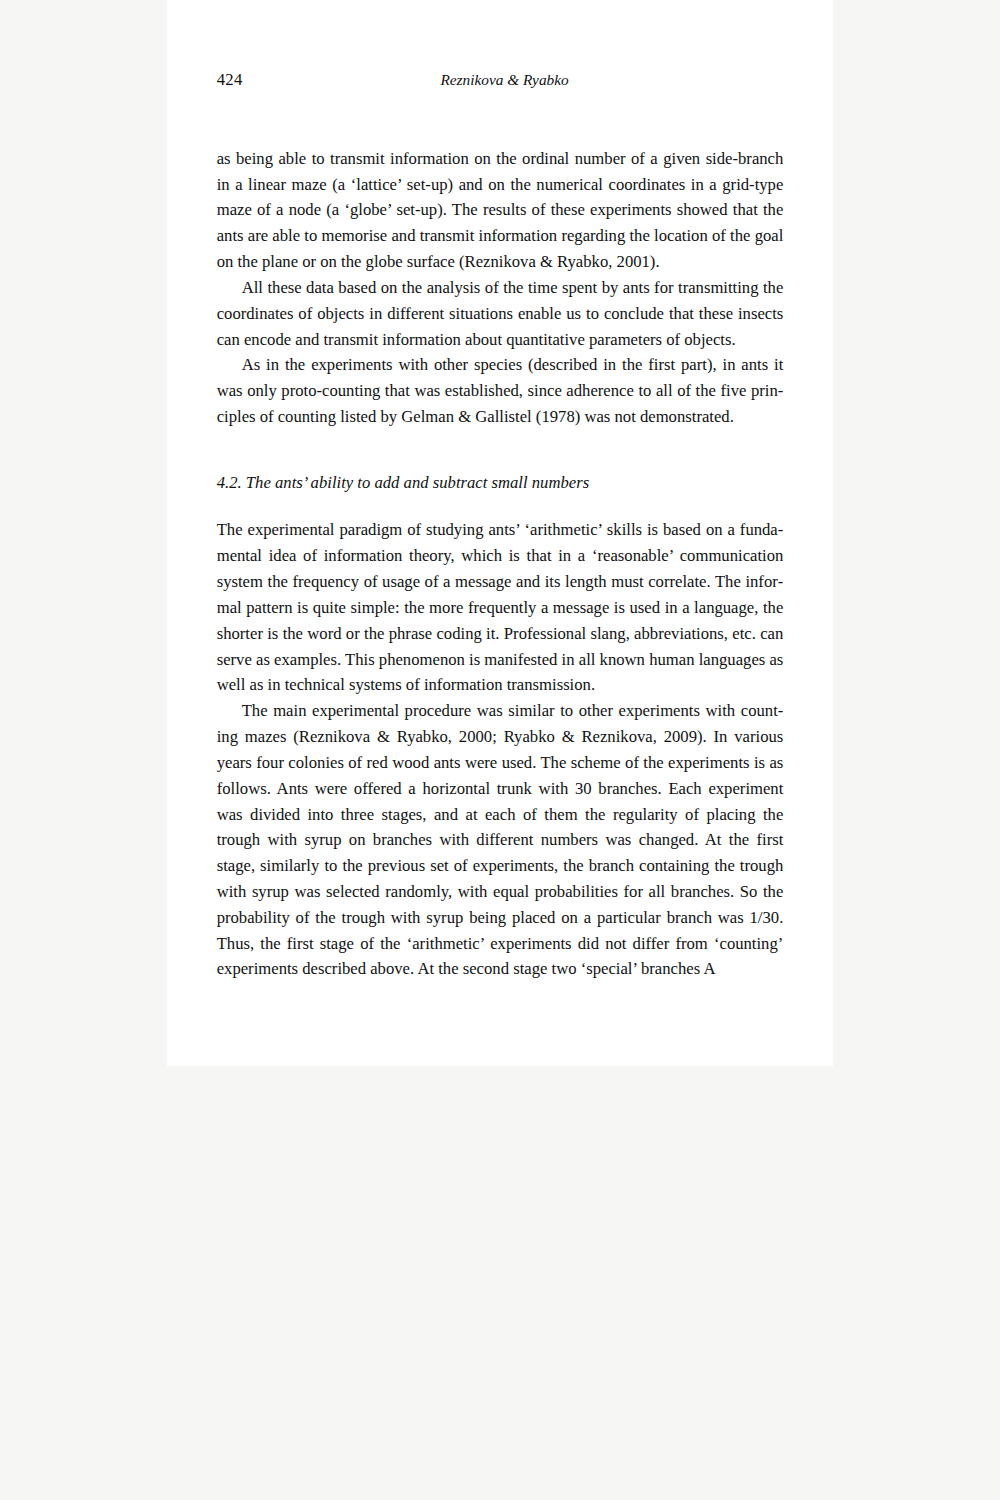424 Reznikova & Ryabko
as being able to transmit information on the ordinal number of a given side-branch in a linear maze (a ‘lattice’ set-up) and on the numerical coordinates in a grid-type maze of a node (a ‘globe’ set-up). The results of these experiments showed that the ants are able to memorise and transmit information regarding the location of the goal on the plane or on the globe surface (Reznikova & Ryabko, 2001).
All these data based on the analysis of the time spent by ants for transmitting the coordinates of objects in different situations enable us to conclude that these insects can encode and transmit information about quantitative parameters of objects.
As in the experiments with other species (described in the first part), in ants it was only proto-counting that was established, since adherence to all of the five principles of counting listed by Gelman & Gallistel (1978) was not demonstrated.
4.2. The ants’ ability to add and subtract small numbers
The experimental paradigm of studying ants’ ‘arithmetic’ skills is based on a fundamental idea of information theory, which is that in a ‘reasonable’ communication system the frequency of usage of a message and its length must correlate. The informal pattern is quite simple: the more frequently a message is used in a language, the shorter is the word or the phrase coding it. Professional slang, abbreviations, etc. can serve as examples. This phenomenon is manifested in all known human languages as well as in technical systems of information transmission.
The main experimental procedure was similar to other experiments with counting mazes (Reznikova & Ryabko, 2000; Ryabko & Reznikova, 2009). In various years four colonies of red wood ants were used. The scheme of the experiments is as follows. Ants were offered a horizontal trunk with 30 branches. Each experiment was divided into three stages, and at each of them the regularity of placing the trough with syrup on branches with different numbers was changed. At the first stage, similarly to the previous set of experiments, the branch containing the trough with syrup was selected randomly, with equal probabilities for all branches. So the probability of the trough with syrup being placed on a particular branch was 1/30. Thus, the first stage of the ‘arithmetic’ experiments did not differ from ‘counting’ experiments described above. At the second stage two ‘special’ branches A